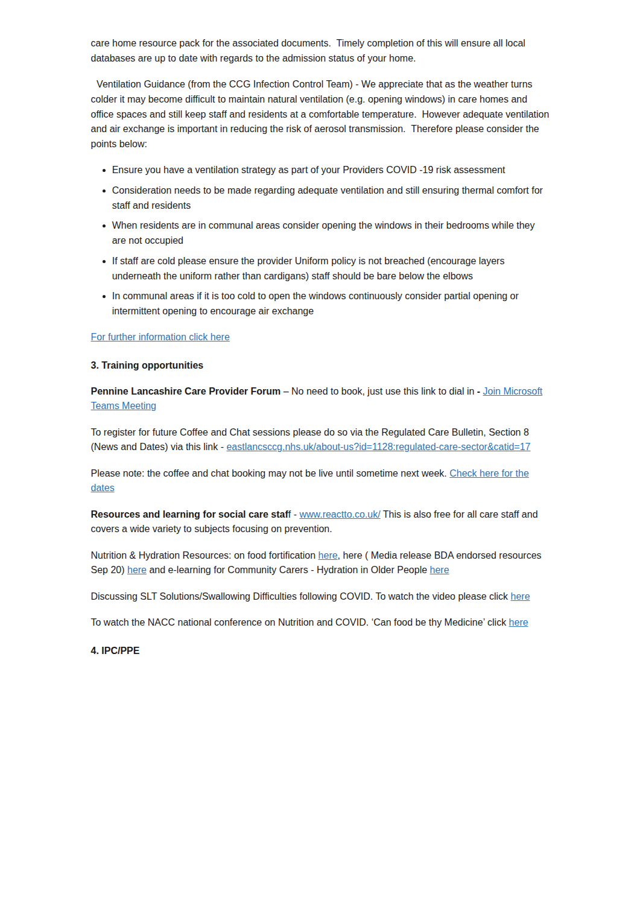care home resource pack for the associated documents. Timely completion of this will ensure all local databases are up to date with regards to the admission status of your home.
Ventilation Guidance (from the CCG Infection Control Team) - We appreciate that as the weather turns colder it may become difficult to maintain natural ventilation (e.g. opening windows) in care homes and office spaces and still keep staff and residents at a comfortable temperature. However adequate ventilation and air exchange is important in reducing the risk of aerosol transmission. Therefore please consider the points below:
Ensure you have a ventilation strategy as part of your Providers COVID -19 risk assessment
Consideration needs to be made regarding adequate ventilation and still ensuring thermal comfort for staff and residents
When residents are in communal areas consider opening the windows in their bedrooms while they are not occupied
If staff are cold please ensure the provider Uniform policy is not breached (encourage layers underneath the uniform rather than cardigans) staff should be bare below the elbows
In communal areas if it is too cold to open the windows continuously consider partial opening or intermittent opening to encourage air exchange
For further information click here
3. Training opportunities
Pennine Lancashire Care Provider Forum – No need to book, just use this link to dial in - Join Microsoft Teams Meeting
To register for future Coffee and Chat sessions please do so via the Regulated Care Bulletin, Section 8 (News and Dates) via this link - eastlancsccg.nhs.uk/about-us?id=1128:regulated-care-sector&catid=17
Please note: the coffee and chat booking may not be live until sometime next week. Check here for the dates
Resources and learning for social care staff - www.reactto.co.uk/ This is also free for all care staff and covers a wide variety to subjects focusing on prevention.
Nutrition & Hydration Resources: on food fortification here, here ( Media release BDA endorsed resources Sep 20) here and e-learning for Community Carers - Hydration in Older People here
Discussing SLT Solutions/Swallowing Difficulties following COVID. To watch the video please click here
To watch the NACC national conference on Nutrition and COVID. ‘Can food be thy Medicine’ click here
4. IPC/PPE